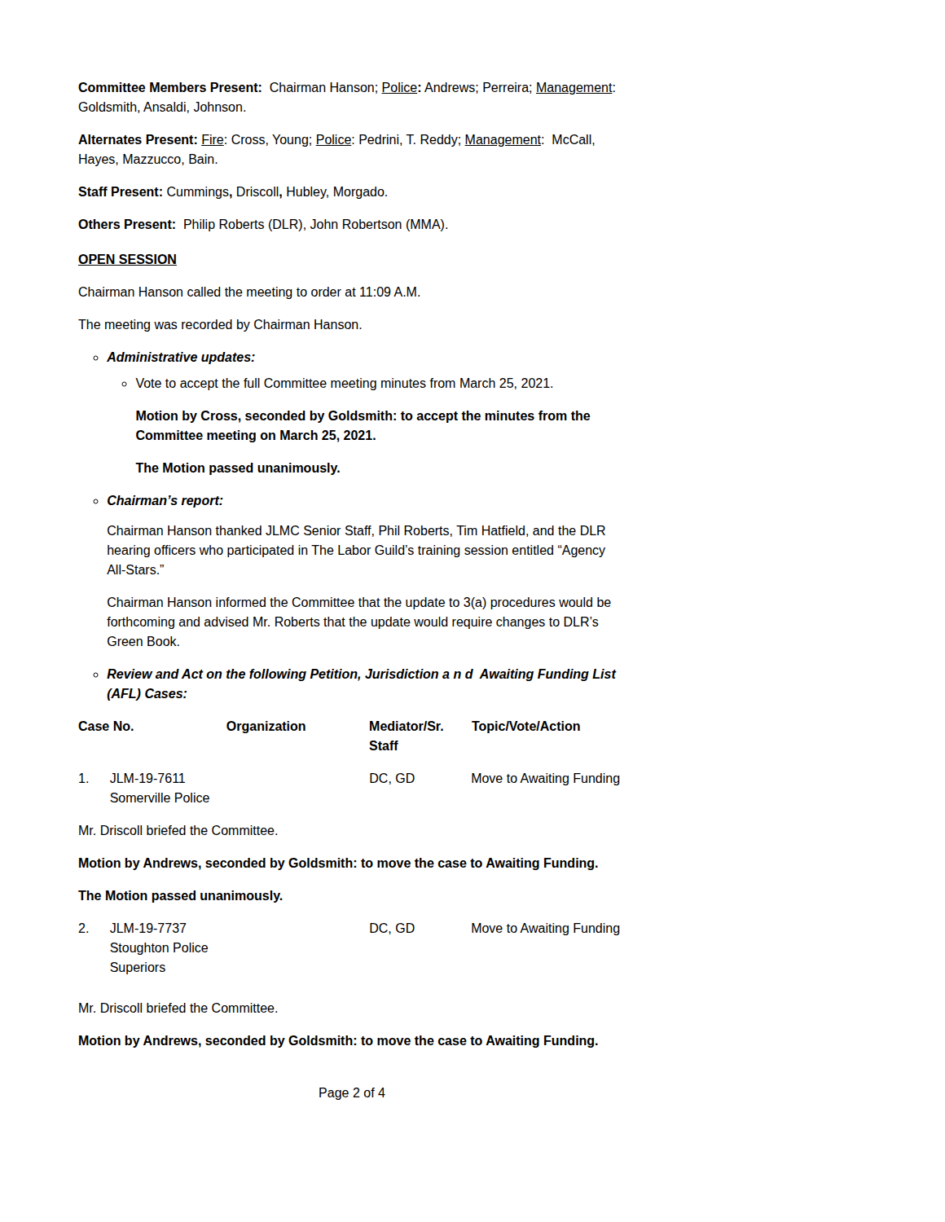Committee Members Present: Chairman Hanson; Police: Andrews; Perreira; Management: Goldsmith, Ansaldi, Johnson.
Alternates Present: Fire: Cross, Young; Police: Pedrini, T. Reddy; Management: McCall, Hayes, Mazzucco, Bain.
Staff Present: Cummings, Driscoll, Hubley, Morgado.
Others Present: Philip Roberts (DLR), John Robertson (MMA).
OPEN SESSION
Chairman Hanson called the meeting to order at 11:09 A.M.
The meeting was recorded by Chairman Hanson.
Administrative updates:
Vote to accept the full Committee meeting minutes from March 25, 2021.
Motion by Cross, seconded by Goldsmith: to accept the minutes from the Committee meeting on March 25, 2021.
The Motion passed unanimously.
Chairman’s report:
Chairman Hanson thanked JLMC Senior Staff, Phil Roberts, Tim Hatfield, and the DLR hearing officers who participated in The Labor Guild’s training session entitled “Agency All-Stars.”
Chairman Hanson informed the Committee that the update to 3(a) procedures would be forthcoming and advised Mr. Roberts that the update would require changes to DLR’s Green Book.
Review and Act on the following Petition, Jurisdiction a n d Awaiting Funding List (AFL) Cases:
| Case No. | Organization | Mediator/Sr. Staff | Topic/Vote/Action |
| --- | --- | --- | --- |
| 1. | JLM-19-7611 Somerville Police | | DC, GD | Move to Awaiting Funding |
Mr. Driscoll briefed the Committee.
Motion by Andrews, seconded by Goldsmith: to move the case to Awaiting Funding.
The Motion passed unanimously.
| 2. | JLM-19-7737 Stoughton Police Superiors | | DC, GD | Move to Awaiting Funding |
Mr. Driscoll briefed the Committee.
Motion by Andrews, seconded by Goldsmith: to move the case to Awaiting Funding.
Page 2 of 4